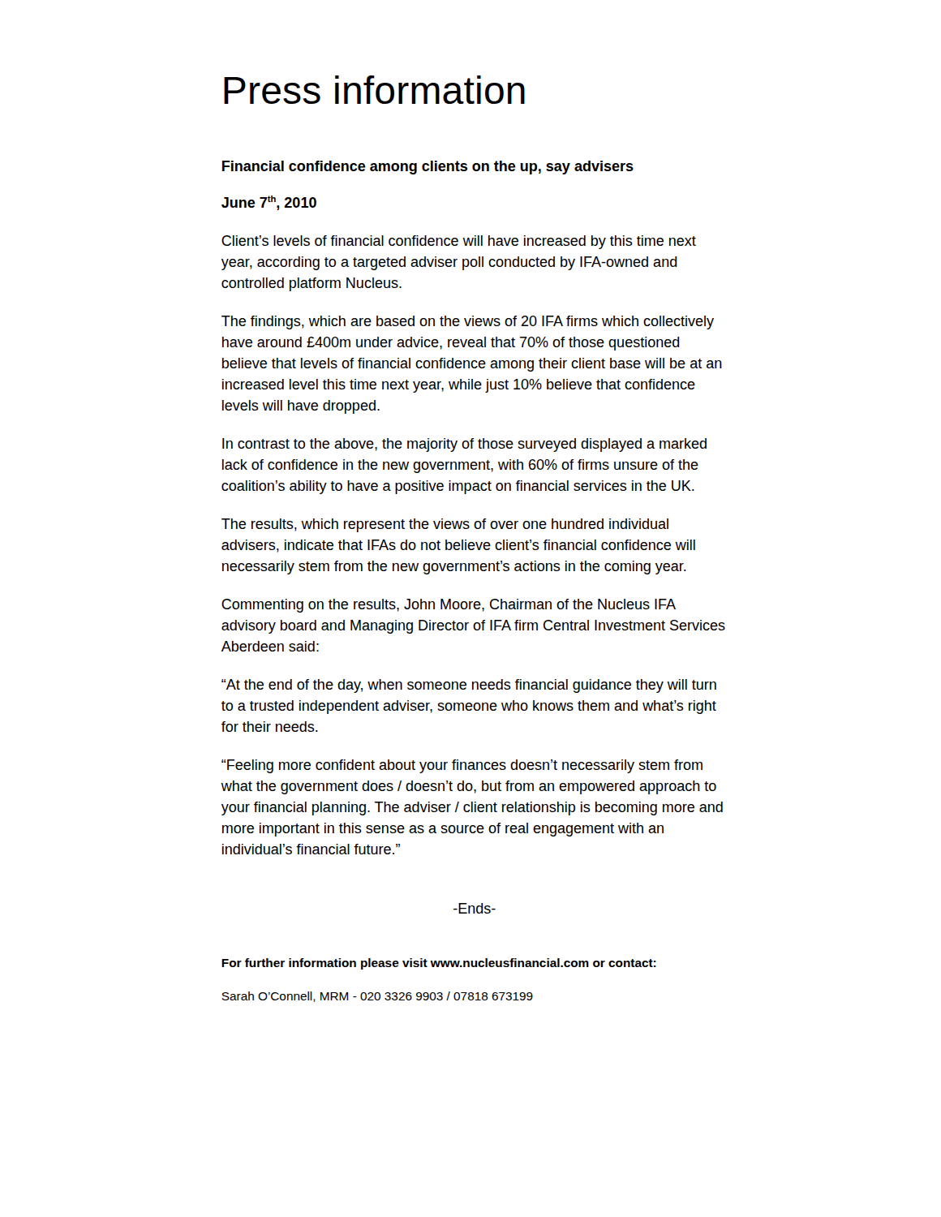Press information
Financial confidence among clients on the up, say advisers
June 7th, 2010
Client’s levels of financial confidence will have increased by this time next year, according to a targeted adviser poll conducted by IFA-owned and controlled platform Nucleus.
The findings, which are based on the views of 20 IFA firms which collectively have around £400m under advice, reveal that 70% of those questioned believe that levels of financial confidence among their client base will be at an increased level this time next year, while just 10% believe that confidence levels will have dropped.
In contrast to the above, the majority of those surveyed displayed a marked lack of confidence in the new government, with 60% of firms unsure of the coalition’s ability to have a positive impact on financial services in the UK.
The results, which represent the views of over one hundred individual advisers, indicate that IFAs do not believe client’s financial confidence will necessarily stem from the new government’s actions in the coming year.
Commenting on the results, John Moore, Chairman of the Nucleus IFA advisory board and Managing Director of IFA firm Central Investment Services Aberdeen said:
“At the end of the day, when someone needs financial guidance they will turn to a trusted independent adviser, someone who knows them and what’s right for their needs.
“Feeling more confident about your finances doesn’t necessarily stem from what the government does / doesn’t do, but from an empowered approach to your financial planning. The adviser / client relationship is becoming more and more important in this sense as a source of real engagement with an individual’s financial future.”
-Ends-
For further information please visit www.nucleusfinancial.com or contact:
Sarah O’Connell, MRM - 020 3326 9903 / 07818 673199